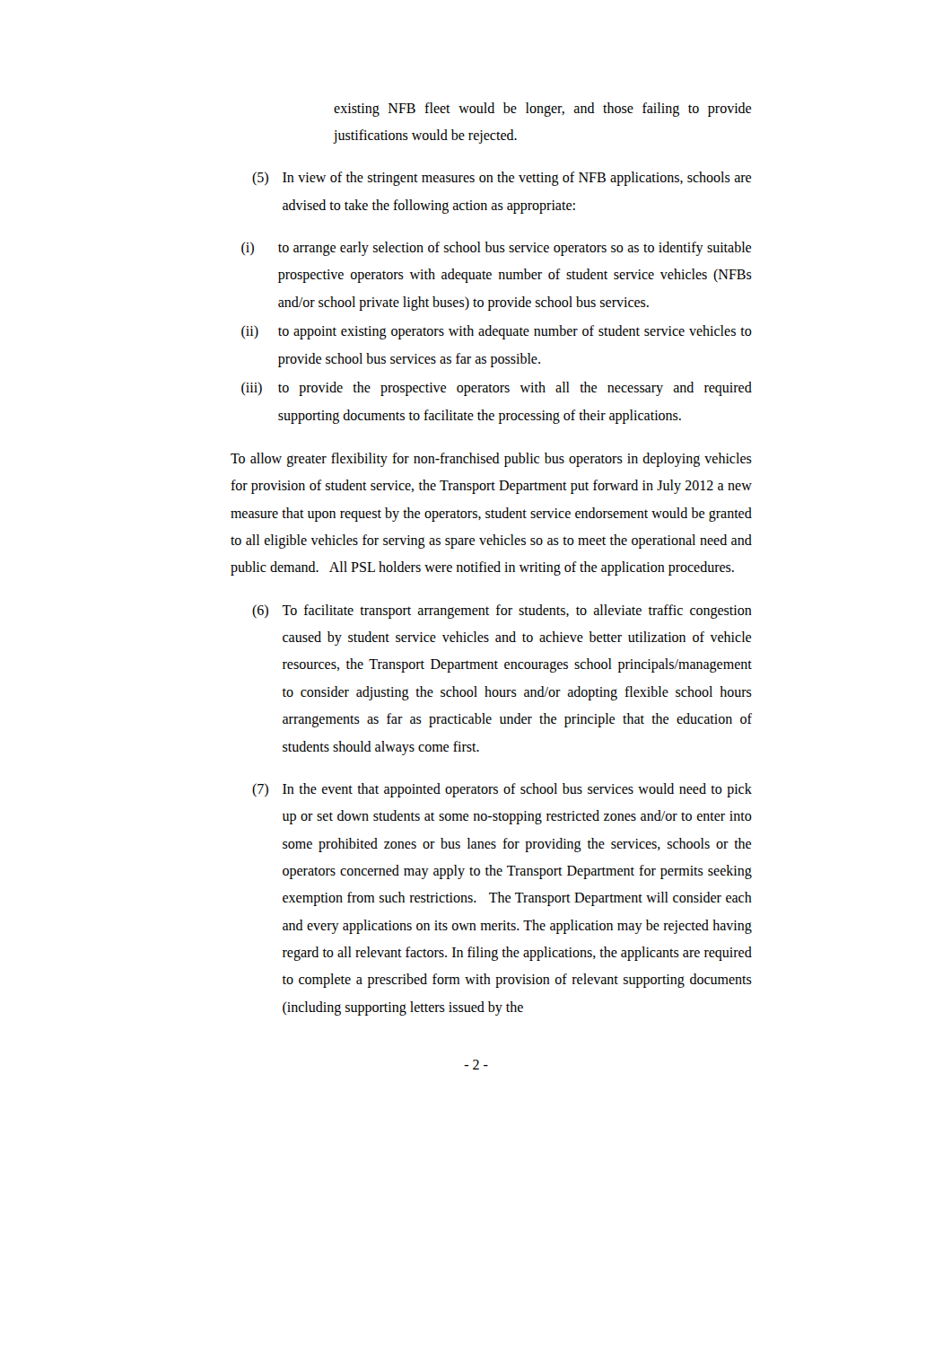existing NFB fleet would be longer, and those failing to provide justifications would be rejected.
(5)
In view of the stringent measures on the vetting of NFB applications, schools are advised to take the following action as appropriate:
(i)
to arrange early selection of school bus service operators so as to identify suitable prospective operators with adequate number of student service vehicles (NFBs and/or school private light buses) to provide school bus services.
(ii)
to appoint existing operators with adequate number of student service vehicles to provide school bus services as far as possible.
(iii)
to provide the prospective operators with all the necessary and required supporting documents to facilitate the processing of their applications.
To allow greater flexibility for non-franchised public bus operators in deploying vehicles for provision of student service, the Transport Department put forward in July 2012 a new measure that upon request by the operators, student service endorsement would be granted to all eligible vehicles for serving as spare vehicles so as to meet the operational need and public demand. All PSL holders were notified in writing of the application procedures.
(6)
To facilitate transport arrangement for students, to alleviate traffic congestion caused by student service vehicles and to achieve better utilization of vehicle resources, the Transport Department encourages school principals/management to consider adjusting the school hours and/or adopting flexible school hours arrangements as far as practicable under the principle that the education of students should always come first.
(7)
In the event that appointed operators of school bus services would need to pick up or set down students at some no-stopping restricted zones and/or to enter into some prohibited zones or bus lanes for providing the services, schools or the operators concerned may apply to the Transport Department for permits seeking exemption from such restrictions. The Transport Department will consider each and every applications on its own merits. The application may be rejected having regard to all relevant factors. In filing the applications, the applicants are required to complete a prescribed form with provision of relevant supporting documents (including supporting letters issued by the
- 2 -